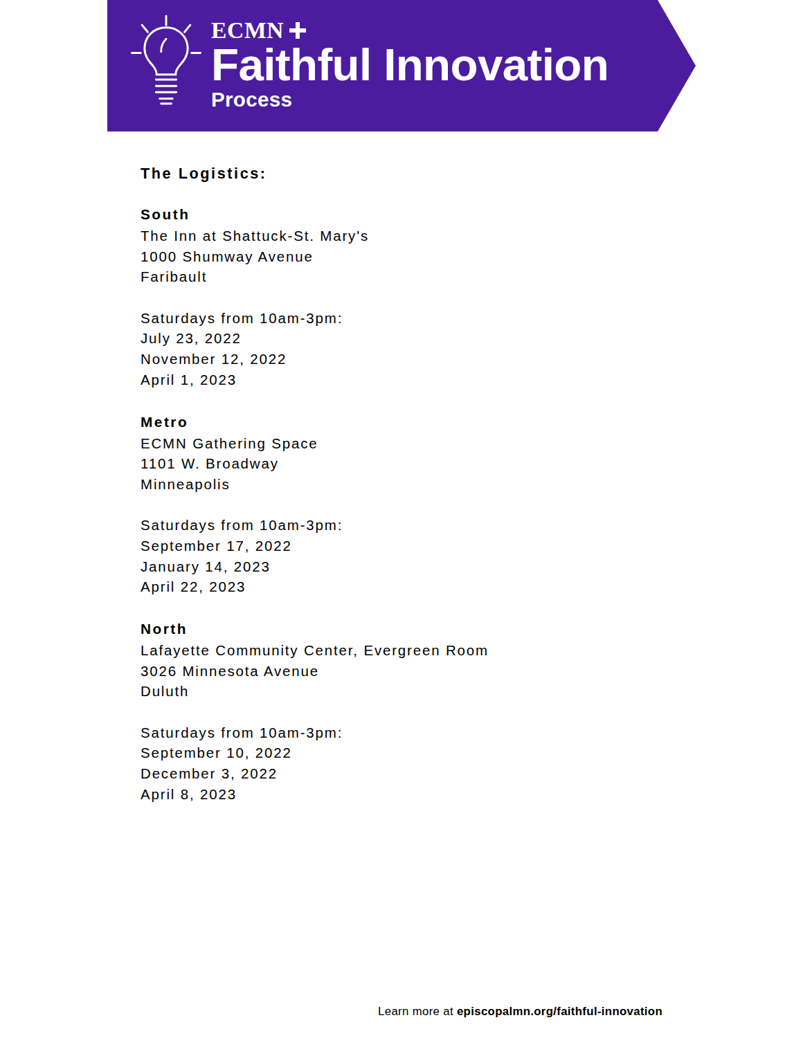ECMN
Faithful Innovation
Process
The Logistics:
South
The Inn at Shattuck-St. Mary's
1000 Shumway Avenue
Faribault
Saturdays from 10am-3pm:
July 23, 2022
November 12, 2022
April 1, 2023
Metro
ECMN Gathering Space
1101 W. Broadway
Minneapolis
Saturdays from 10am-3pm:
September 17, 2022
January 14, 2023
April 22, 2023
North
Lafayette Community Center, Evergreen Room
3026 Minnesota Avenue
Duluth
Saturdays from 10am-3pm:
September 10, 2022
December 3, 2022
April 8, 2023
Learn more at episcopalmn.org/faithful-innovation